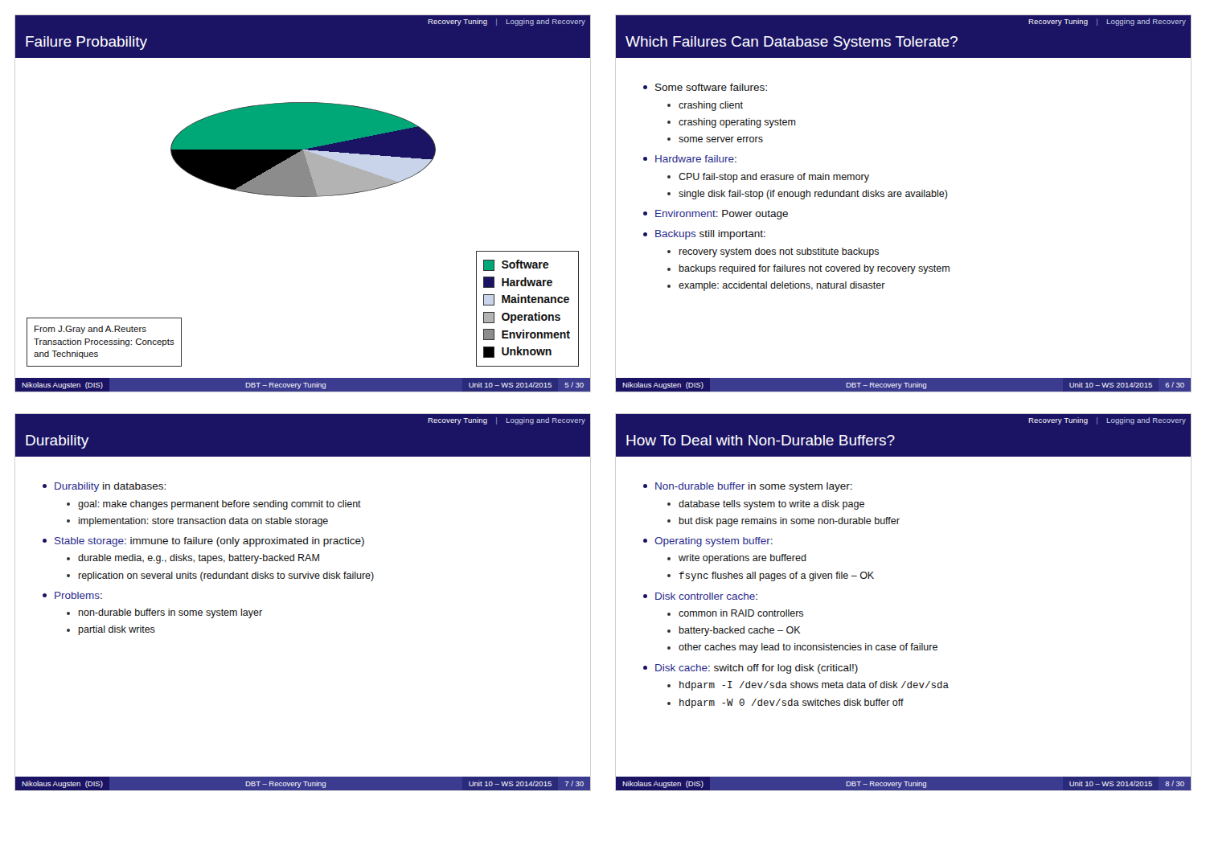Recovery Tuning|Logging and Recovery
Failure Probability
From J.Gray and A.Reuters
Transaction Processing: Concepts
and Techniques
Software
Hardware
Maintenance
Operations
Environment
Unknown
Nikolaus Augsten (DIS)
DBT – Recovery Tuning
Unit 10 – WS 2014/2015
5 / 30
Recovery Tuning|Logging and Recovery
Which Failures Can Database Systems Tolerate?
Some software failures:
crashing client
crashing operating system
some server errors
Hardware failure:
CPU fail-stop and erasure of main memory
single disk fail-stop (if enough redundant disks are available)
Environment: Power outage
Backups still important:
recovery system does not substitute backups
backups required for failures not covered by recovery system
example: accidental deletions, natural disaster
Nikolaus Augsten (DIS)
DBT – Recovery Tuning
Unit 10 – WS 2014/2015
6 / 30
Recovery Tuning|Logging and Recovery
Durability
Durability in databases:
goal: make changes permanent before sending commit to client
implementation: store transaction data on stable storage
Stable storage: immune to failure (only approximated in practice)
durable media, e.g., disks, tapes, battery-backed RAM
replication on several units (redundant disks to survive disk failure)
Problems:
non-durable buffers in some system layer
partial disk writes
Nikolaus Augsten (DIS)
DBT – Recovery Tuning
Unit 10 – WS 2014/2015
7 / 30
Recovery Tuning|Logging and Recovery
How To Deal with Non-Durable Buffers?
Non-durable buffer in some system layer:
database tells system to write a disk page
but disk page remains in some non-durable buffer
Operating system buffer:
write operations are buffered
fsync flushes all pages of a given file – OK
Disk controller cache:
common in RAID controllers
battery-backed cache – OK
other caches may lead to inconsistencies in case of failure
Disk cache: switch off for log disk (critical!)
hdparm -I /dev/sda shows meta data of disk /dev/sda
hdparm -W 0 /dev/sda switches disk buffer off
Nikolaus Augsten (DIS)
DBT – Recovery Tuning
Unit 10 – WS 2014/2015
8 / 30